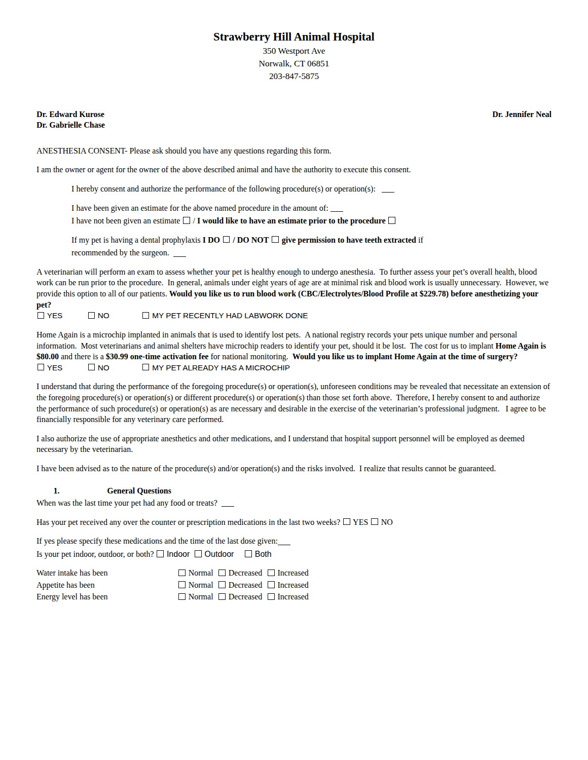Strawberry Hill Animal Hospital
350 Westport Ave
Norwalk, CT 06851
203-847-5875
Dr. Edward Kurose
Dr. Gabrielle Chase
Dr. Jennifer Neal
ANESTHESIA CONSENT- Please ask should you have any questions regarding this form.
I am the owner or agent for the owner of the above described animal and have the authority to execute this consent.
I hereby consent and authorize the performance of the following procedure(s) or operation(s):
I have been given an estimate for the above named procedure in the amount of:
I have not been given an estimate / I would like to have an estimate prior to the procedure
If my pet is having a dental prophylaxis I DO / DO NOT give permission to have teeth extracted if
recommended by the surgeon.
A veterinarian will perform an exam to assess whether your pet is healthy enough to undergo anesthesia. To further assess your pet’s overall health, blood work can be run prior to the procedure. In general, animals under eight years of age are at minimal risk and blood work is usually unnecessary. However, we provide this option to all of our patients. Would you like us to run blood work (CBC/Electrolytes/Blood Profile at $229.78) before anesthetizing your pet?
YES NO MY PET RECENTLY HAD LABWORK DONE
Home Again is a microchip implanted in animals that is used to identify lost pets. A national registry records your pets unique number and personal information. Most veterinarians and animal shelters have microchip readers to identify your pet, should it be lost. The cost for us to implant Home Again is $80.00 and there is a $30.99 one-time activation fee for national monitoring. Would you like us to implant Home Again at the time of surgery?
YES NO MY PET ALREADY HAS A MICROCHIP
I understand that during the performance of the foregoing procedure(s) or operation(s), unforeseen conditions may be revealed that necessitate an extension of the foregoing procedure(s) or operation(s) or different procedure(s) or operation(s) than those set forth above. Therefore, I hereby consent to and authorize the performance of such procedure(s) or operation(s) as are necessary and desirable in the exercise of the veterinarian’s professional judgment. I agree to be financially responsible for any veterinary care performed.
I also authorize the use of appropriate anesthetics and other medications, and I understand that hospital support personnel will be employed as deemed necessary by the veterinarian.
I have been advised as to the nature of the procedure(s) and/or operation(s) and the risks involved. I realize that results cannot be guaranteed.
1. General Questions
When was the last time your pet had any food or treats?
Has your pet received any over the counter or prescription medications in the last two weeks? YES NO
If yes please specify these medications and the time of the last dose given:
Is your pet indoor, outdoor, or both? Indoor Outdoor Both
| Water intake has been | Normal Decreased Increased |
| Appetite has been | Normal Decreased Increased |
| Energy level has been | Normal Decreased Increased |